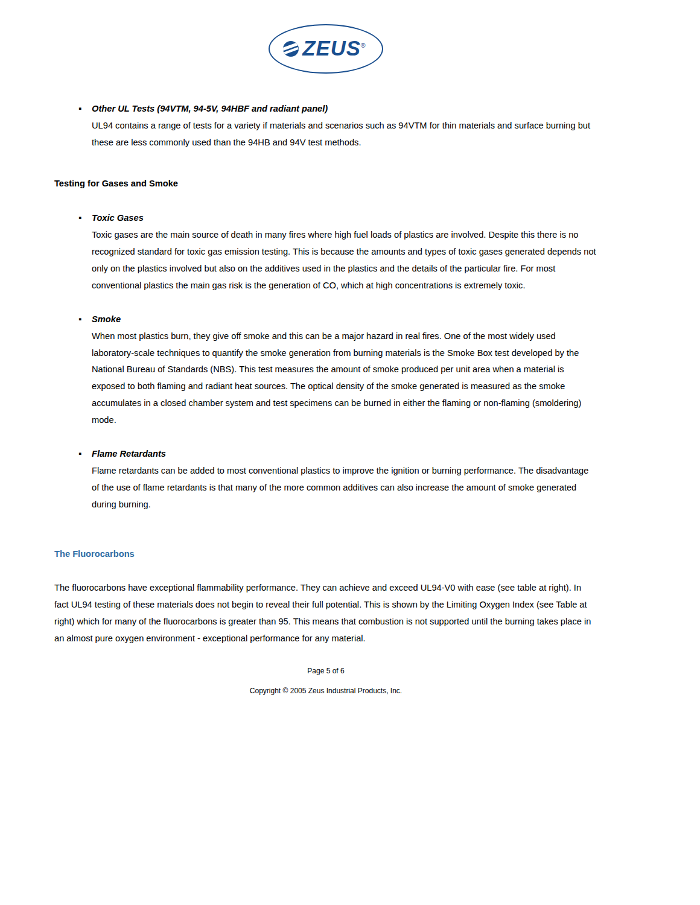ZEUS®
Other UL Tests (94VTM, 94-5V, 94HBF and radiant panel)
UL94 contains a range of tests for a variety if materials and scenarios such as 94VTM for thin materials and surface burning but these are less commonly used than the 94HB and 94V test methods.
Testing for Gases and Smoke
Toxic Gases
Toxic gases are the main source of death in many fires where high fuel loads of plastics are involved. Despite this there is no recognized standard for toxic gas emission testing. This is because the amounts and types of toxic gases generated depends not only on the plastics involved but also on the additives used in the plastics and the details of the particular fire. For most conventional plastics the main gas risk is the generation of CO, which at high concentrations is extremely toxic.
Smoke
When most plastics burn, they give off smoke and this can be a major hazard in real fires. One of the most widely used laboratory-scale techniques to quantify the smoke generation from burning materials is the Smoke Box test developed by the National Bureau of Standards (NBS). This test measures the amount of smoke produced per unit area when a material is exposed to both flaming and radiant heat sources. The optical density of the smoke generated is measured as the smoke accumulates in a closed chamber system and test specimens can be burned in either the flaming or non-flaming (smoldering) mode.
Flame Retardants
Flame retardants can be added to most conventional plastics to improve the ignition or burning performance. The disadvantage of the use of flame retardants is that many of the more common additives can also increase the amount of smoke generated during burning.
The Fluorocarbons
The fluorocarbons have exceptional flammability performance. They can achieve and exceed UL94-V0 with ease (see table at right). In fact UL94 testing of these materials does not begin to reveal their full potential. This is shown by the Limiting Oxygen Index (see Table at right) which for many of the fluorocarbons is greater than 95. This means that combustion is not supported until the burning takes place in an almost pure oxygen environment - exceptional performance for any material.
Page 5 of 6
Copyright © 2005 Zeus Industrial Products, Inc.